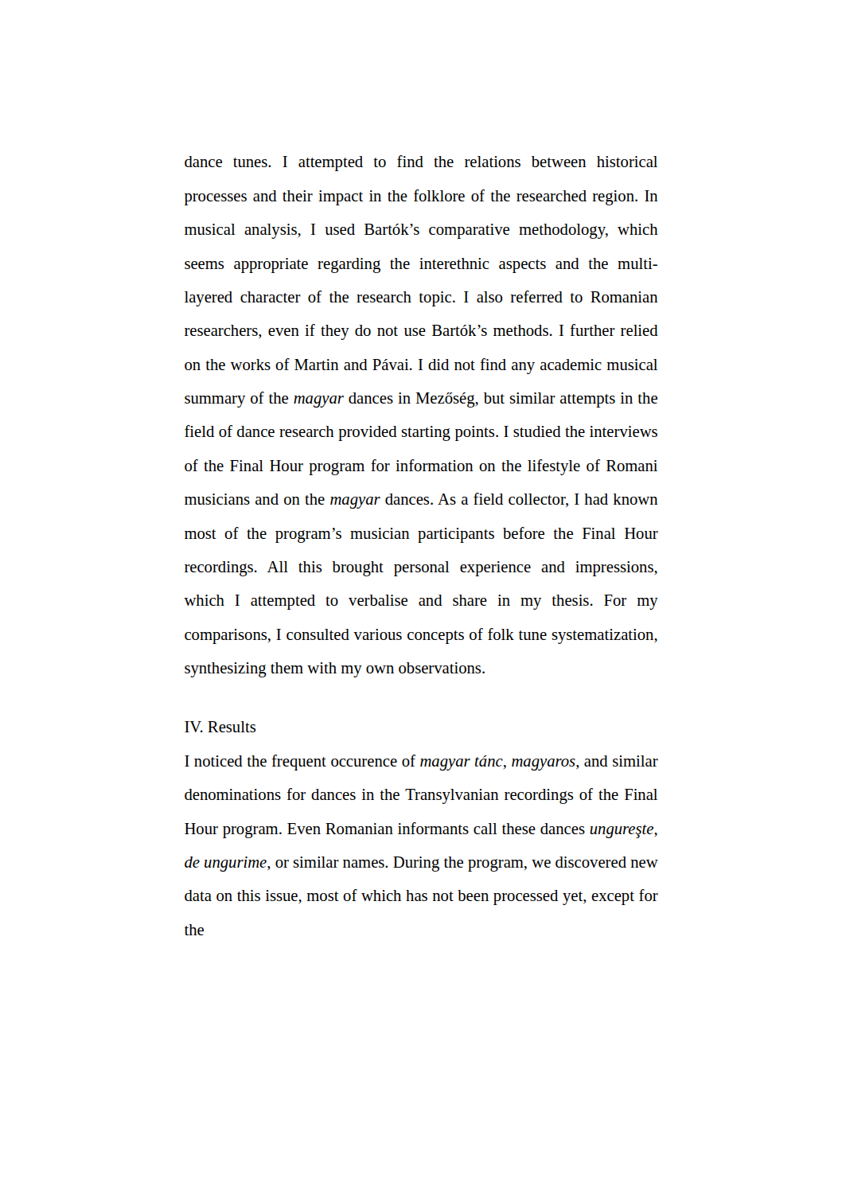dance tunes. I attempted to find the relations between historical processes and their impact in the folklore of the researched region. In musical analysis, I used Bartók’s comparative methodology, which seems appropriate regarding the interethnic aspects and the multi-layered character of the research topic. I also referred to Romanian researchers, even if they do not use Bartók’s methods. I further relied on the works of Martin and Pávai. I did not find any academic musical summary of the magyar dances in Mezőség, but similar attempts in the field of dance research provided starting points. I studied the interviews of the Final Hour program for information on the lifestyle of Romani musicians and on the magyar dances. As a field collector, I had known most of the program’s musician participants before the Final Hour recordings. All this brought personal experience and impressions, which I attempted to verbalise and share in my thesis. For my comparisons, I consulted various concepts of folk tune systematization, synthesizing them with my own observations.
IV. Results
I noticed the frequent occurence of magyar tánc, magyaros, and similar denominations for dances in the Transylvanian recordings of the Final Hour program. Even Romanian informants call these dances ungureşte, de ungurime, or similar names. During the program, we discovered new data on this issue, most of which has not been processed yet, except for the